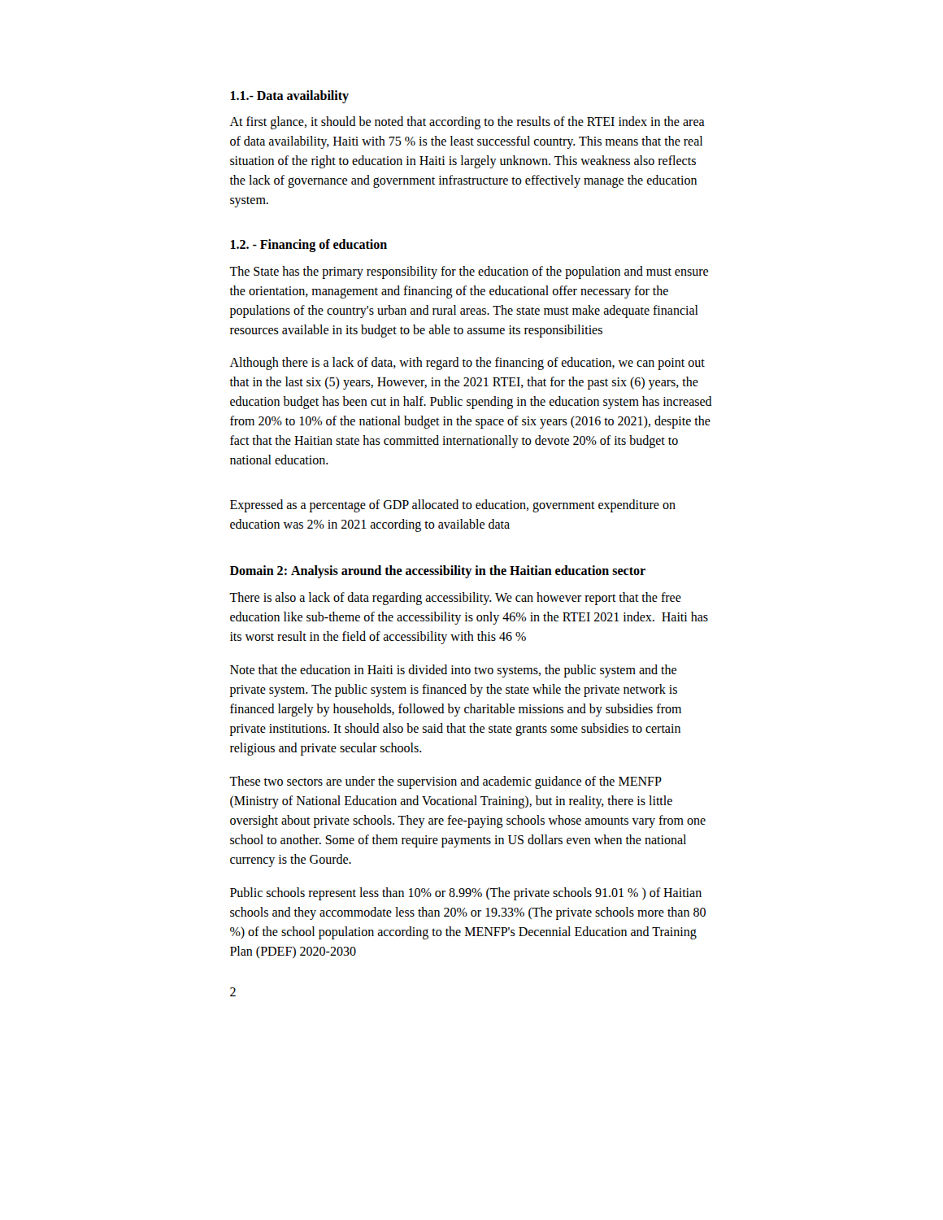1.1.- Data availability
At first glance, it should be noted that according to the results of the RTEI index in the area of data availability, Haiti with 75 % is the least successful country. This means that the real situation of the right to education in Haiti is largely unknown. This weakness also reflects the lack of governance and government infrastructure to effectively manage the education system.
1.2. - Financing of education
The State has the primary responsibility for the education of the population and must ensure the orientation, management and financing of the educational offer necessary for the populations of the country's urban and rural areas. The state must make adequate financial resources available in its budget to be able to assume its responsibilities
Although there is a lack of data, with regard to the financing of education, we can point out that in the last six (5) years, However, in the 2021 RTEI, that for the past six (6) years, the education budget has been cut in half. Public spending in the education system has increased from 20% to 10% of the national budget in the space of six years (2016 to 2021), despite the fact that the Haitian state has committed internationally to devote 20% of its budget to national education.
Expressed as a percentage of GDP allocated to education, government expenditure on education was 2% in 2021 according to available data
Domain 2: Analysis around the accessibility in the Haitian education sector
There is also a lack of data regarding accessibility. We can however report that the free education like sub-theme of the accessibility is only 46% in the RTEI 2021 index. Haiti has its worst result in the field of accessibility with this 46 %
Note that the education in Haiti is divided into two systems, the public system and the private system. The public system is financed by the state while the private network is financed largely by households, followed by charitable missions and by subsidies from private institutions. It should also be said that the state grants some subsidies to certain religious and private secular schools.
These two sectors are under the supervision and academic guidance of the MENFP (Ministry of National Education and Vocational Training), but in reality, there is little oversight about private schools. They are fee-paying schools whose amounts vary from one school to another. Some of them require payments in US dollars even when the national currency is the Gourde.
Public schools represent less than 10% or 8.99% (The private schools 91.01 % ) of Haitian schools and they accommodate less than 20% or 19.33% (The private schools more than 80 %) of the school population according to the MENFP's Decennial Education and Training Plan (PDEF) 2020-2030
2